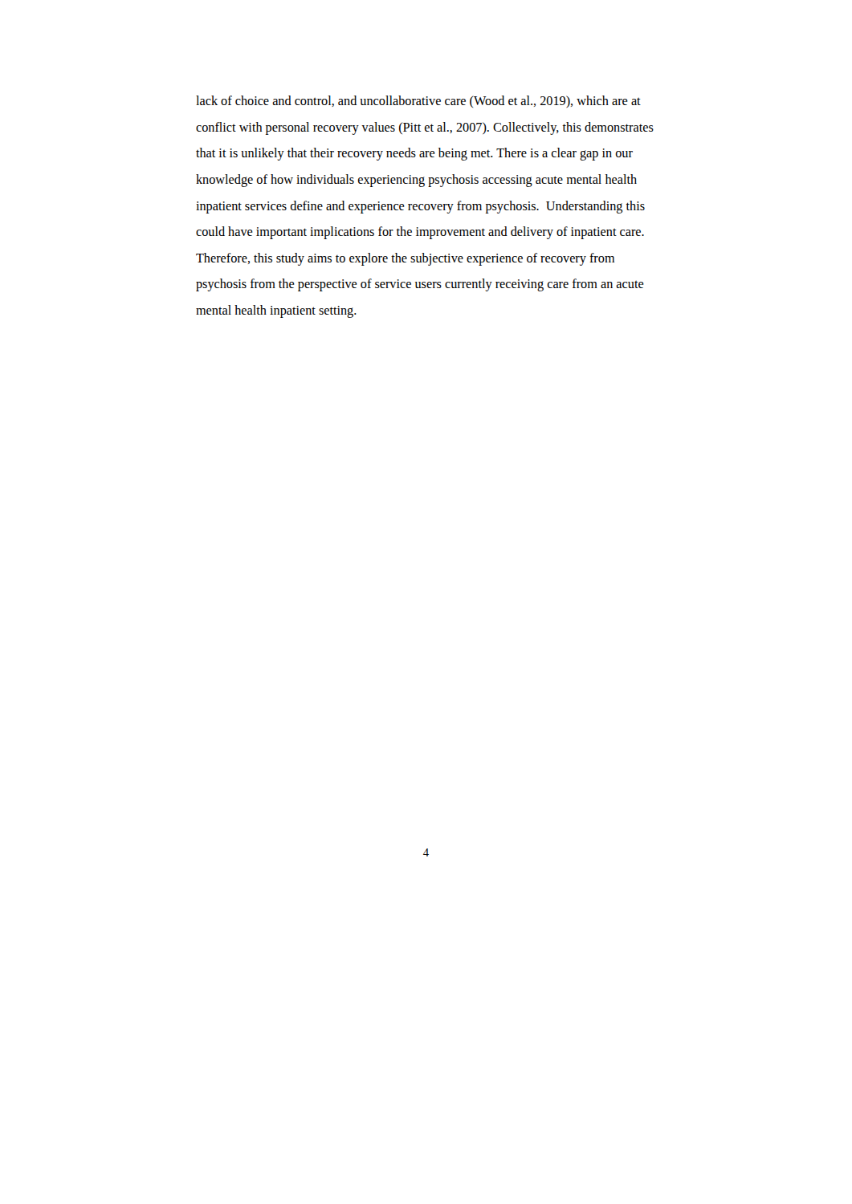lack of choice and control, and uncollaborative care (Wood et al., 2019), which are at conflict with personal recovery values (Pitt et al., 2007). Collectively, this demonstrates that it is unlikely that their recovery needs are being met. There is a clear gap in our knowledge of how individuals experiencing psychosis accessing acute mental health inpatient services define and experience recovery from psychosis. Understanding this could have important implications for the improvement and delivery of inpatient care. Therefore, this study aims to explore the subjective experience of recovery from psychosis from the perspective of service users currently receiving care from an acute mental health inpatient setting.
4